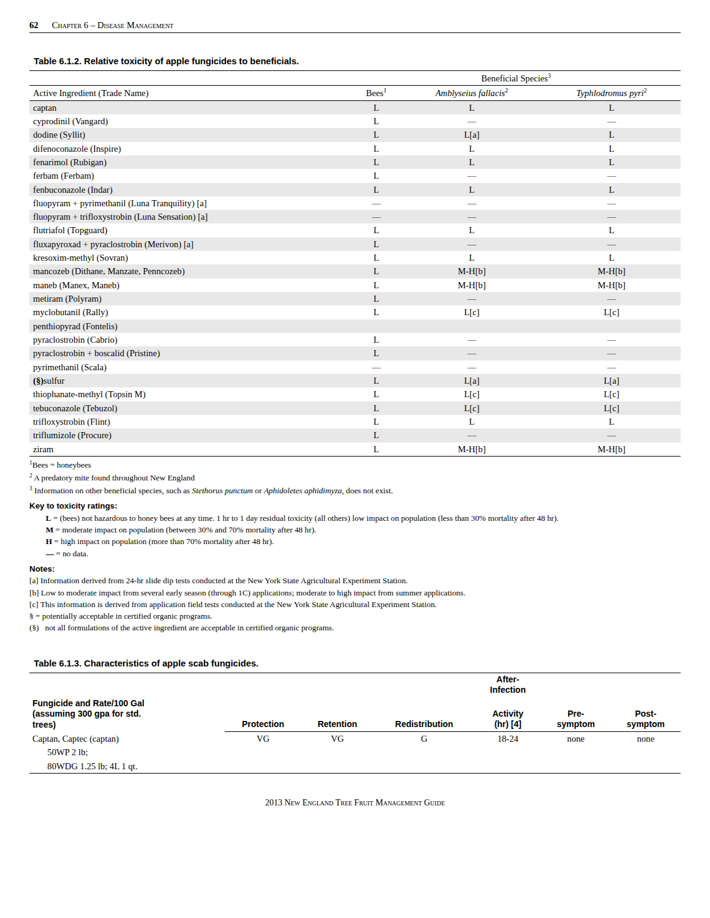62 Chapter 6 – Disease Management
Table 6.1.2. Relative toxicity of apple fungicides to beneficials.
| | Beneficial Species 3 |
| --- | --- |
| Active Ingredient (Trade Name) | Bees 1 | Amblyseius fallacis 2 | Typhlodromus pyri 2 |
| captan | L | L | L |
| cyprodinil (Vangard) | L | — | — |
| dodine (Syllit) | L | L[a] | L |
| difenoconazole (Inspire) | L | L | L |
| fenarimol (Rubigan) | L | L | L |
| ferbam (Ferbam) | L | — | — |
| fenbuconazole (Indar) | L | L | L |
| fluopyram + pyrimethanil (Luna Tranquility) [a] | — | — | — |
| fluopyram + trifloxystrobin (Luna Sensation) [a] | — | — | — |
| flutriafol (Topguard) | L | L | L |
| fluxapyroxad + pyraclostrobin (Merivon) [a] | L | — | — |
| kresoxim-methyl (Sovran) | L | L | L |
| mancozeb (Dithane, Manzate, Penncozeb) | L | M-H[b] | M-H[b] |
| maneb (Manex, Maneb) | L | M-H[b] | M-H[b] |
| metiram (Polyram) | L | — | — |
| myclobutanil (Rally) | L | L[c] | L[c] |
| penthiopyrad (Fontelis) | | | |
| pyraclostrobin (Cabrio) | L | — | — |
| pyraclostrobin + boscalid (Pristine) | L | — | — |
| pyrimethanil (Scala) | — | — | — |
| (§) sulfur | L | L[a] | L[a] |
| thiophanate-methyl (Topsin M) | L | L[c] | L[c] |
| tebuconazole (Tebuzol) | L | L[c] | L[c] |
| trifloxystrobin (Flint) | L | L | L |
| triflumizole (Procure) | L | — | — |
| ziram | L | M-H[b] | M-H[b] |
1Bees = honeybees
2 A predatory mite found throughout New England
3 Information on other beneficial species, such as Stethorus punctum or Aphidoletes aphidimyza, does not exist.
Key to toxicity ratings:
L = (bees) not hazardous to honey bees at any time. 1 hr to 1 day residual toxicity (all others) low impact on population (less than 30% mortality after 48 hr).
M = moderate impact on population (between 30% and 70% mortality after 48 hr).
H = high impact on population (more than 70% mortality after 48 hr).
— = no data.
Notes:
[a] Information derived from 24-hr slide dip tests conducted at the New York State Agricultural Experiment Station.
[b] Low to moderate impact from several early season (through 1C) applications; moderate to high impact from summer applications.
[c] This information is derived from application field tests conducted at the New York State Agricultural Experiment Station.
§ = potentially acceptable in certified organic programs.
(§) not all formulations of the active ingredient are acceptable in certified organic programs.
Table 6.1.3. Characteristics of apple scab fungicides.
| | | | | After- Infection | | |
| --- | --- | --- | --- | --- | --- | --- |
| Fungicide and Rate/100 Gal (assuming 300 gpa for std. trees) | Protection | Retention | Redistribution | Activity (hr) [4] | Pre- symptom | Post- symptom |
| Captan, Captec (captan) | VG | VG | G | 18-24 | none | none |
| 50WP 2 lb; | |
| 80WDG 1.25 lb; 4L 1 qt. | |
2013 New England Tree Fruit Management Guide